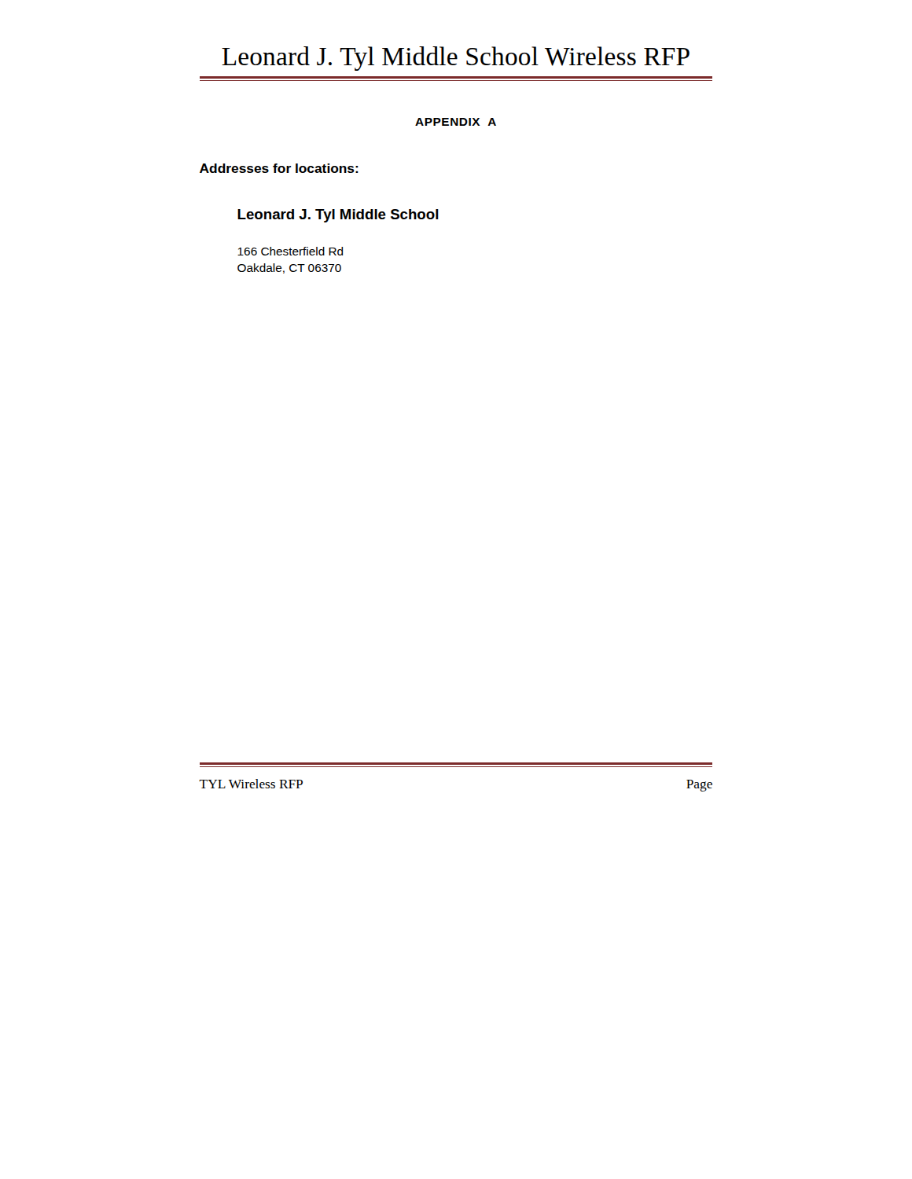Leonard J. Tyl Middle School Wireless RFP
APPENDIX A
Addresses for locations:
Leonard J. Tyl Middle School
166 Chesterfield Rd
Oakdale, CT 06370
TYL Wireless RFP Page